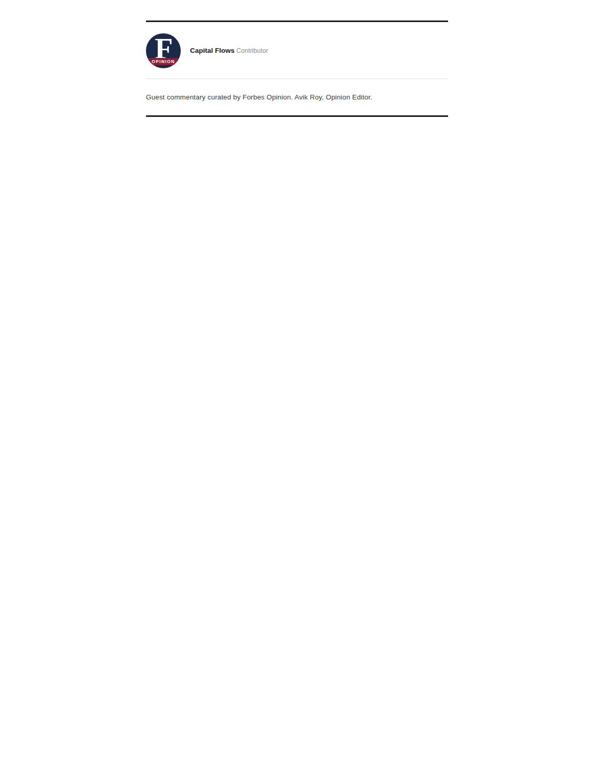F Opinion
Capital Flows Contributor
Guest commentary curated by Forbes Opinion. Avik Roy, Opinion Editor.